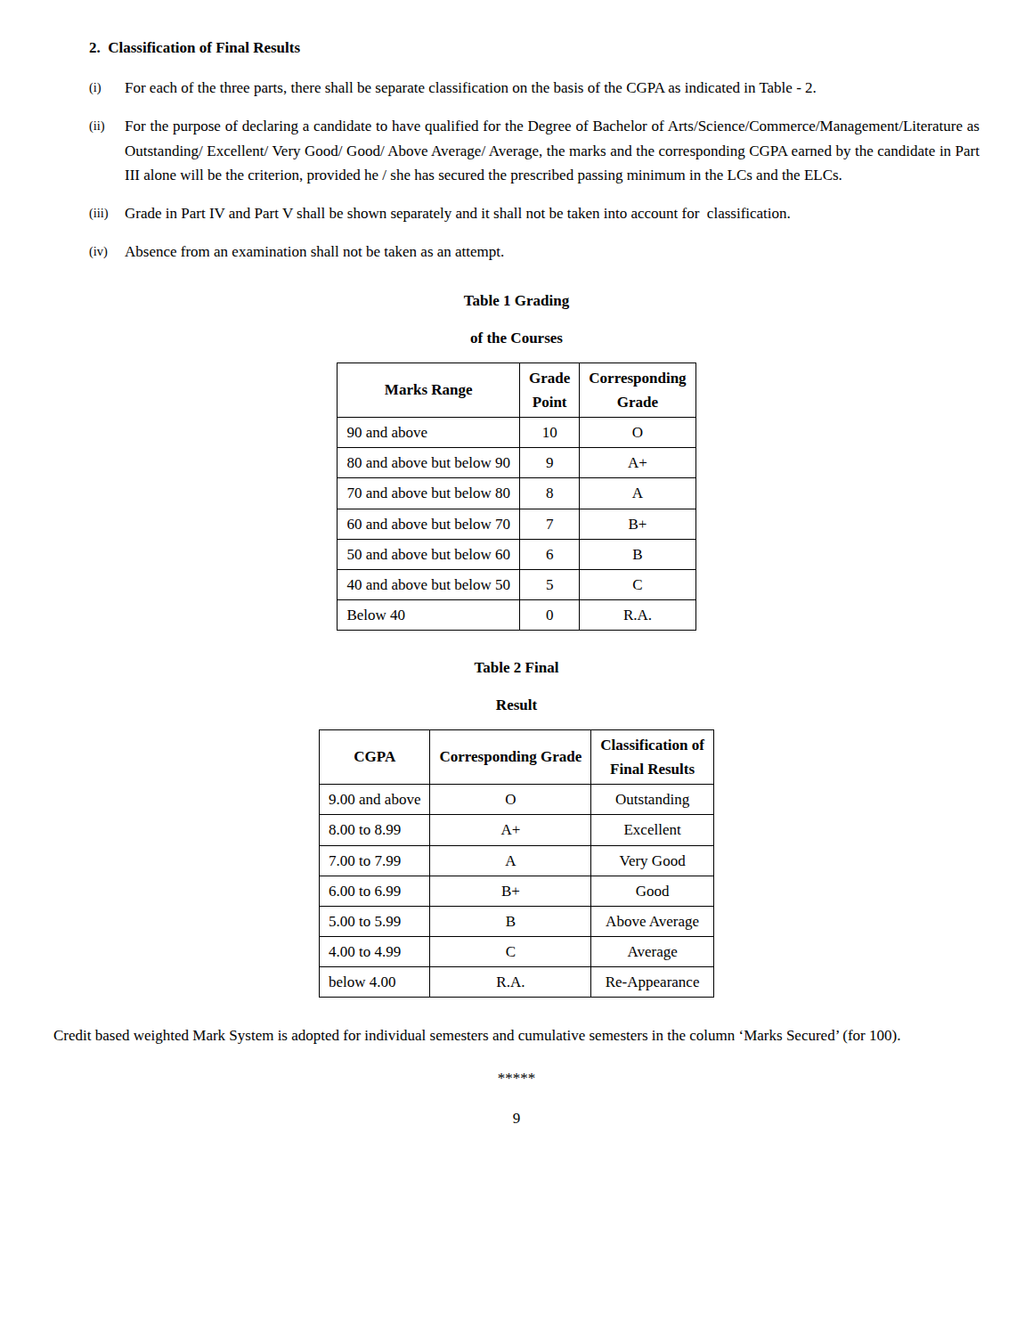2. Classification of Final Results
(i) For each of the three parts, there shall be separate classification on the basis of the CGPA as indicated in Table - 2.
(ii) For the purpose of declaring a candidate to have qualified for the Degree of Bachelor of Arts/Science/Commerce/Management/Literature as Outstanding/ Excellent/ Very Good/ Good/ Above Average/ Average, the marks and the corresponding CGPA earned by the candidate in Part III alone will be the criterion, provided he / she has secured the prescribed passing minimum in the LCs and the ELCs.
(iii) Grade in Part IV and Part V shall be shown separately and it shall not be taken into account for classification.
(iv) Absence from an examination shall not be taken as an attempt.
Table 1 Grading
of the Courses
| Marks Range | Grade Point | Corresponding Grade |
| --- | --- | --- |
| 90 and above | 10 | O |
| 80 and above but below 90 | 9 | A+ |
| 70 and above but below 80 | 8 | A |
| 60 and above but below 70 | 7 | B+ |
| 50 and above but below 60 | 6 | B |
| 40 and above but below 50 | 5 | C |
| Below 40 | 0 | R.A. |
Table 2 Final
Result
| CGPA | Corresponding Grade | Classification of Final Results |
| --- | --- | --- |
| 9.00 and above | O | Outstanding |
| 8.00 to 8.99 | A+ | Excellent |
| 7.00 to 7.99 | A | Very Good |
| 6.00 to 6.99 | B+ | Good |
| 5.00 to 5.99 | B | Above Average |
| 4.00 to 4.99 | C | Average |
| below 4.00 | R.A. | Re-Appearance |
Credit based weighted Mark System is adopted for individual semesters and cumulative semesters in the column ‘Marks Secured’ (for 100).
*****
9